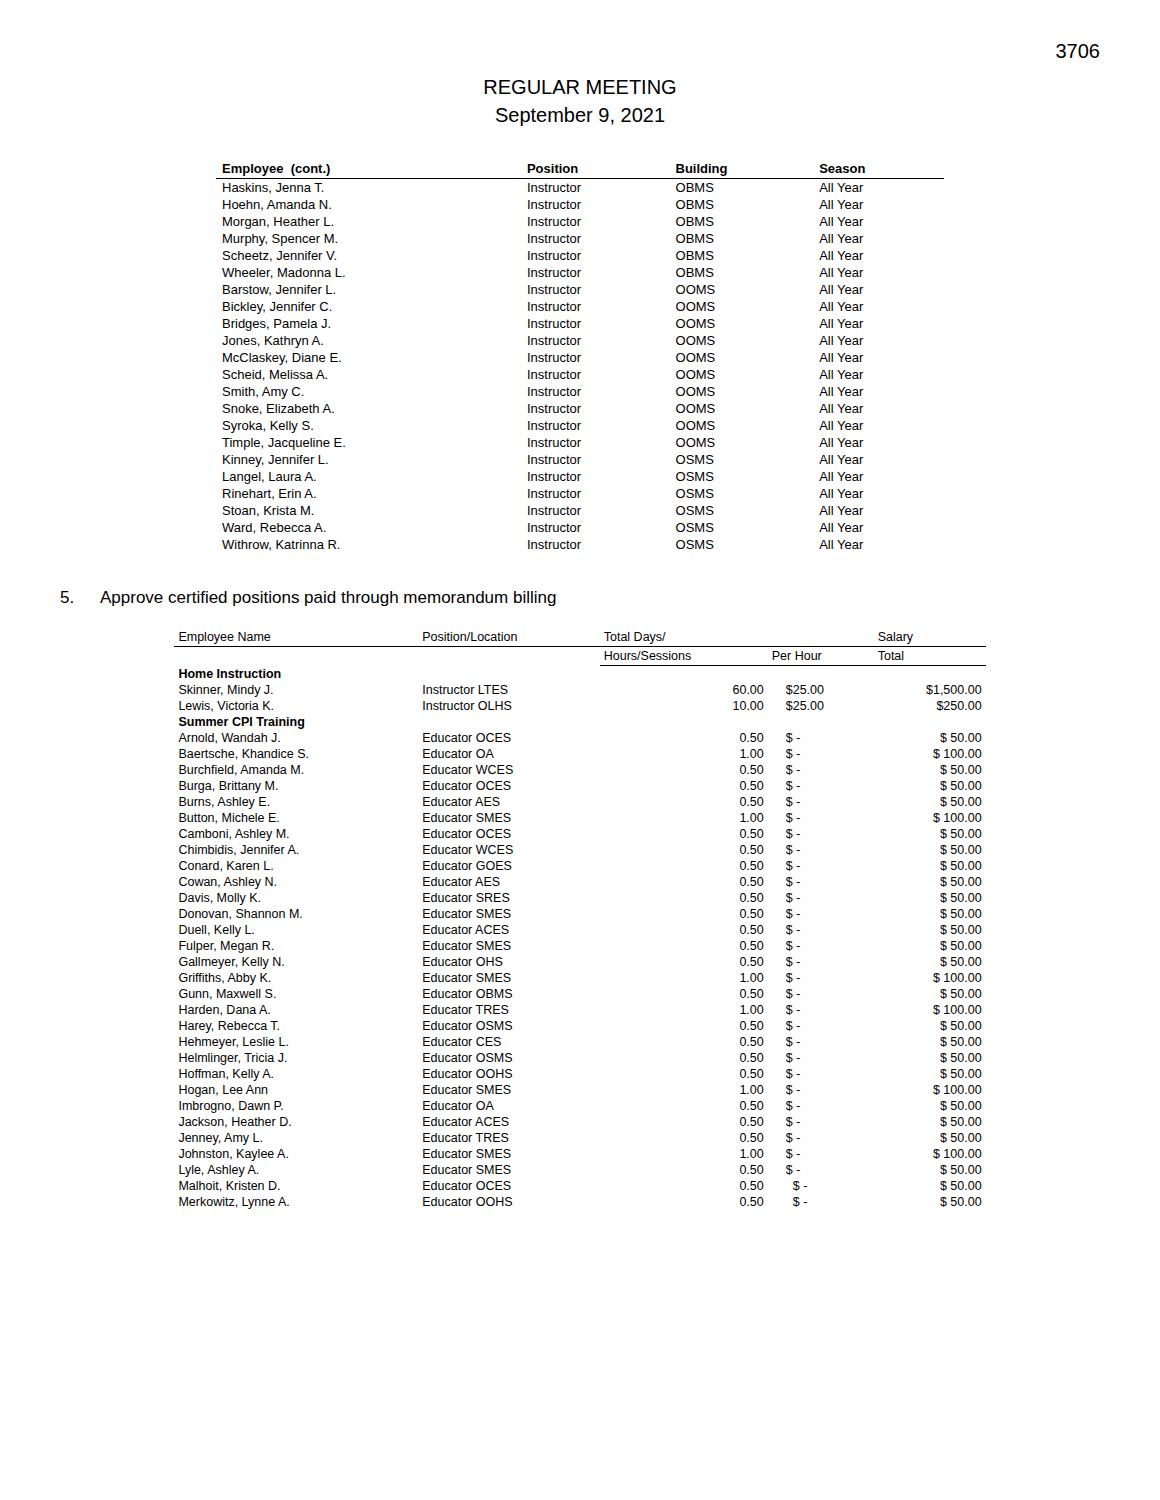3706
REGULAR MEETING
September 9, 2021
| Employee (cont.) | Position | Building | Season |
| --- | --- | --- | --- |
| Haskins, Jenna T. | Instructor | OBMS | All Year |
| Hoehn, Amanda N. | Instructor | OBMS | All Year |
| Morgan, Heather L. | Instructor | OBMS | All Year |
| Murphy, Spencer M. | Instructor | OBMS | All Year |
| Scheetz, Jennifer V. | Instructor | OBMS | All Year |
| Wheeler, Madonna L. | Instructor | OBMS | All Year |
| Barstow, Jennifer L. | Instructor | OOMS | All Year |
| Bickley, Jennifer C. | Instructor | OOMS | All Year |
| Bridges, Pamela J. | Instructor | OOMS | All Year |
| Jones, Kathryn A. | Instructor | OOMS | All Year |
| McClaskey, Diane E. | Instructor | OOMS | All Year |
| Scheid, Melissa A. | Instructor | OOMS | All Year |
| Smith, Amy C. | Instructor | OOMS | All Year |
| Snoke, Elizabeth A. | Instructor | OOMS | All Year |
| Syroka, Kelly S. | Instructor | OOMS | All Year |
| Timple, Jacqueline E. | Instructor | OOMS | All Year |
| Kinney, Jennifer L. | Instructor | OSMS | All Year |
| Langel, Laura A. | Instructor | OSMS | All Year |
| Rinehart, Erin A. | Instructor | OSMS | All Year |
| Stoan, Krista M. | Instructor | OSMS | All Year |
| Ward, Rebecca A. | Instructor | OSMS | All Year |
| Withrow, Katrinna R. | Instructor | OSMS | All Year |
5. Approve certified positions paid through memorandum billing
| Employee Name | Position/Location | Total Days/ | Salary |
| --- | --- | --- | --- |
| | | Hours/Sessions | Per Hour | Total |
| Home Instruction |
| Skinner, Mindy J. | Instructor LTES | 60.00 | $25.00 | $1,500.00 |
| Lewis, Victoria K. | Instructor OLHS | 10.00 | $25.00 | $250.00 |
| Summer CPI Training |
| Arnold, Wandah J. | Educator OCES | 0.50 | $ - | $ 50.00 |
| Baertsche, Khandice S. | Educator OA | 1.00 | $ - | $ 100.00 |
| Burchfield, Amanda M. | Educator WCES | 0.50 | $ - | $ 50.00 |
| Burga, Brittany M. | Educator OCES | 0.50 | $ - | $ 50.00 |
| Burns, Ashley E. | Educator AES | 0.50 | $ - | $ 50.00 |
| Button, Michele E. | Educator SMES | 1.00 | $ - | $ 100.00 |
| Camboni, Ashley M. | Educator OCES | 0.50 | $ - | $ 50.00 |
| Chimbidis, Jennifer A. | Educator WCES | 0.50 | $ - | $ 50.00 |
| Conard, Karen L. | Educator GOES | 0.50 | $ - | $ 50.00 |
| Cowan, Ashley N. | Educator AES | 0.50 | $ - | $ 50.00 |
| Davis, Molly K. | Educator SRES | 0.50 | $ - | $ 50.00 |
| Donovan, Shannon M. | Educator SMES | 0.50 | $ - | $ 50.00 |
| Duell, Kelly L. | Educator ACES | 0.50 | $ - | $ 50.00 |
| Fulper, Megan R. | Educator SMES | 0.50 | $ - | $ 50.00 |
| Gallmeyer, Kelly N. | Educator OHS | 0.50 | $ - | $ 50.00 |
| Griffiths, Abby K. | Educator SMES | 1.00 | $ - | $ 100.00 |
| Gunn, Maxwell S. | Educator OBMS | 0.50 | $ - | $ 50.00 |
| Harden, Dana A. | Educator TRES | 1.00 | $ - | $ 100.00 |
| Harey, Rebecca T. | Educator OSMS | 0.50 | $ - | $ 50.00 |
| Hehmeyer, Leslie L. | Educator CES | 0.50 | $ - | $ 50.00 |
| Helmlinger, Tricia J. | Educator OSMS | 0.50 | $ - | $ 50.00 |
| Hoffman, Kelly A. | Educator OOHS | 0.50 | $ - | $ 50.00 |
| Hogan, Lee Ann | Educator SMES | 1.00 | $ - | $ 100.00 |
| Imbrogno, Dawn P. | Educator OA | 0.50 | $ - | $ 50.00 |
| Jackson, Heather D. | Educator ACES | 0.50 | $ - | $ 50.00 |
| Jenney, Amy L. | Educator TRES | 0.50 | $ - | $ 50.00 |
| Johnston, Kaylee A. | Educator SMES | 1.00 | $ - | $ 100.00 |
| Lyle, Ashley A. | Educator SMES | 0.50 | $ - | $ 50.00 |
| Malhoit, Kristen D. | Educator OCES | 0.50 | $ - | $ 50.00 |
| Merkowitz, Lynne A. | Educator OOHS | 0.50 | $ - | $ 50.00 |